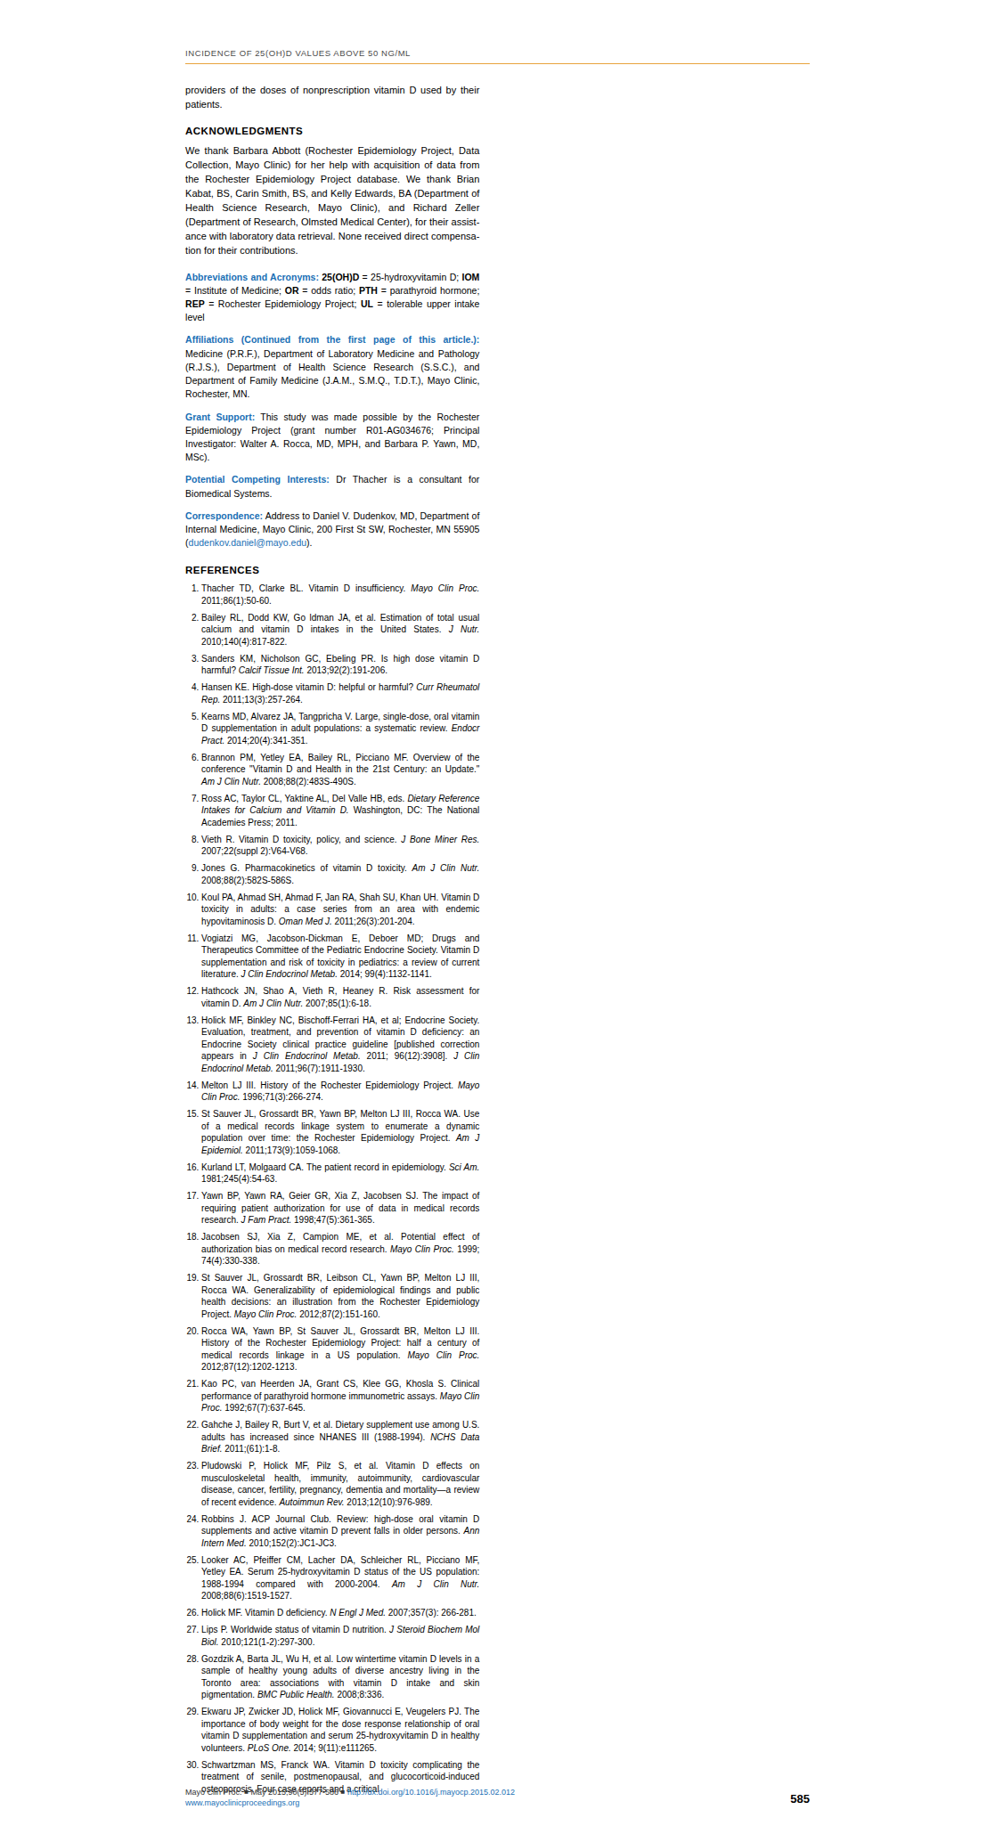Incidence of 25(OH)D Values Above 50 ng/mL
providers of the doses of nonprescription vitamin D used by their patients.
Acknowledgments
We thank Barbara Abbott (Rochester Epidemiology Project, Data Collection, Mayo Clinic) for her help with acquisition of data from the Rochester Epidemiology Project database. We thank Brian Kabat, BS, Carin Smith, BS, and Kelly Edwards, BA (Department of Health Science Research, Mayo Clinic), and Richard Zeller (Department of Research, Olmsted Medical Center), for their assistance with laboratory data retrieval. None received direct compensation for their contributions.
Abbreviations and Acronyms: 25(OH)D = 25-hydroxyvitamin D; IOM = Institute of Medicine; OR = odds ratio; PTH = parathyroid hormone; REP = Rochester Epidemiology Project; UL = tolerable upper intake level
Affiliations (Continued from the first page of this article.): Medicine (P.R.F.), Department of Laboratory Medicine and Pathology (R.J.S.), Department of Health Science Research (S.S.C.), and Department of Family Medicine (J.A.M., S.M.Q., T.D.T.), Mayo Clinic, Rochester, MN.
Grant Support: This study was made possible by the Rochester Epidemiology Project (grant number R01-AG034676; Principal Investigator: Walter A. Rocca, MD, MPH, and Barbara P. Yawn, MD, MSc).
Potential Competing Interests: Dr Thacher is a consultant for Biomedical Systems.
Correspondence: Address to Daniel V. Dudenkov, MD, Department of Internal Medicine, Mayo Clinic, 200 First St SW, Rochester, MN 55905 (dudenkov.daniel@mayo.edu).
References
Thacher TD, Clarke BL. Vitamin D insufficiency. Mayo Clin Proc. 2011;86(1):50-60.
Bailey RL, Dodd KW, Go ldman JA, et al. Estimation of total usual calcium and vitamin D intakes in the United States. J Nutr. 2010;140(4):817-822.
Sanders KM, Nicholson GC, Ebeling PR. Is high dose vitamin D harmful? Calcif Tissue Int. 2013;92(2):191-206.
Hansen KE. High-dose vitamin D: helpful or harmful? Curr Rheumatol Rep. 2011;13(3):257-264.
Kearns MD, Alvarez JA, Tangpricha V. Large, single-dose, oral vitamin D supplementation in adult populations: a systematic review. Endocr Pract. 2014;20(4):341-351.
Brannon PM, Yetley EA, Bailey RL, Picciano MF. Overview of the conference "Vitamin D and Health in the 21st Century: an Update." Am J Clin Nutr. 2008;88(2):483S-490S.
Ross AC, Taylor CL, Yaktine AL, Del Valle HB, eds. Dietary Reference Intakes for Calcium and Vitamin D. Washington, DC: The National Academies Press; 2011.
Vieth R. Vitamin D toxicity, policy, and science. J Bone Miner Res. 2007;22(suppl 2):V64-V68.
Jones G. Pharmacokinetics of vitamin D toxicity. Am J Clin Nutr. 2008;88(2):582S-586S.
Koul PA, Ahmad SH, Ahmad F, Jan RA, Shah SU, Khan UH. Vitamin D toxicity in adults: a case series from an area with endemic hypovitaminosis D. Oman Med J. 2011;26(3):201-204.
Vogiatzi MG, Jacobson-Dickman E, Deboer MD; Drugs and Therapeutics Committee of the Pediatric Endocrine Society. Vitamin D supplementation and risk of toxicity in pediatrics: a review of current literature. J Clin Endocrinol Metab. 2014; 99(4):1132-1141.
Hathcock JN, Shao A, Vieth R, Heaney R. Risk assessment for vitamin D. Am J Clin Nutr. 2007;85(1):6-18.
Holick MF, Binkley NC, Bischoff-Ferrari HA, et al; Endocrine Society. Evaluation, treatment, and prevention of vitamin D deficiency: an Endocrine Society clinical practice guideline [published correction appears in J Clin Endocrinol Metab. 2011; 96(12):3908]. J Clin Endocrinol Metab. 2011;96(7):1911-1930.
Melton LJ III. History of the Rochester Epidemiology Project. Mayo Clin Proc. 1996;71(3):266-274.
St Sauver JL, Grossardt BR, Yawn BP, Melton LJ III, Rocca WA. Use of a medical records linkage system to enumerate a dynamic population over time: the Rochester Epidemiology Project. Am J Epidemiol. 2011;173(9):1059-1068.
Kurland LT, Molgaard CA. The patient record in epidemiology. Sci Am. 1981;245(4):54-63.
Yawn BP, Yawn RA, Geier GR, Xia Z, Jacobsen SJ. The impact of requiring patient authorization for use of data in medical records research. J Fam Pract. 1998;47(5):361-365.
Jacobsen SJ, Xia Z, Campion ME, et al. Potential effect of authorization bias on medical record research. Mayo Clin Proc. 1999; 74(4):330-338.
St Sauver JL, Grossardt BR, Leibson CL, Yawn BP, Melton LJ III, Rocca WA. Generalizability of epidemiological findings and public health decisions: an illustration from the Rochester Epidemiology Project. Mayo Clin Proc. 2012;87(2):151-160.
Rocca WA, Yawn BP, St Sauver JL, Grossardt BR, Melton LJ III. History of the Rochester Epidemiology Project: half a century of medical records linkage in a US population. Mayo Clin Proc. 2012;87(12):1202-1213.
Kao PC, van Heerden JA, Grant CS, Klee GG, Khosla S. Clinical performance of parathyroid hormone immunometric assays. Mayo Clin Proc. 1992;67(7):637-645.
Gahche J, Bailey R, Burt V, et al. Dietary supplement use among U.S. adults has increased since NHANES III (1988-1994). NCHS Data Brief. 2011;(61):1-8.
Pludowski P, Holick MF, Pilz S, et al. Vitamin D effects on musculoskeletal health, immunity, autoimmunity, cardiovascular disease, cancer, fertility, pregnancy, dementia and mortality—a review of recent evidence. Autoimmun Rev. 2013;12(10):976-989.
Robbins J. ACP Journal Club. Review: high-dose oral vitamin D supplements and active vitamin D prevent falls in older persons. Ann Intern Med. 2010;152(2):JC1-JC3.
Looker AC, Pfeiffer CM, Lacher DA, Schleicher RL, Picciano MF, Yetley EA. Serum 25-hydroxyvitamin D status of the US population: 1988-1994 compared with 2000-2004. Am J Clin Nutr. 2008;88(6):1519-1527.
Holick MF. Vitamin D deficiency. N Engl J Med. 2007;357(3): 266-281.
Lips P. Worldwide status of vitamin D nutrition. J Steroid Biochem Mol Biol. 2010;121(1-2):297-300.
Gozdzik A, Barta JL, Wu H, et al. Low wintertime vitamin D levels in a sample of healthy young adults of diverse ancestry living in the Toronto area: associations with vitamin D intake and skin pigmentation. BMC Public Health. 2008;8:336.
Ekwaru JP, Zwicker JD, Holick MF, Giovannucci E, Veugelers PJ. The importance of body weight for the dose response relationship of oral vitamin D supplementation and serum 25-hydroxyvitamin D in healthy volunteers. PLoS One. 2014; 9(11):e111265.
Schwartzman MS, Franck WA. Vitamin D toxicity complicating the treatment of senile, postmenopausal, and glucocorticoid-induced osteoporosis. Four case reports and a critical
Mayo Clin Proc. ■ May 2015;90(5):577-586 ■ http://dx.doi.org/10.1016/j.mayocp.2015.02.012
www.mayoclinicproceedings.org
585